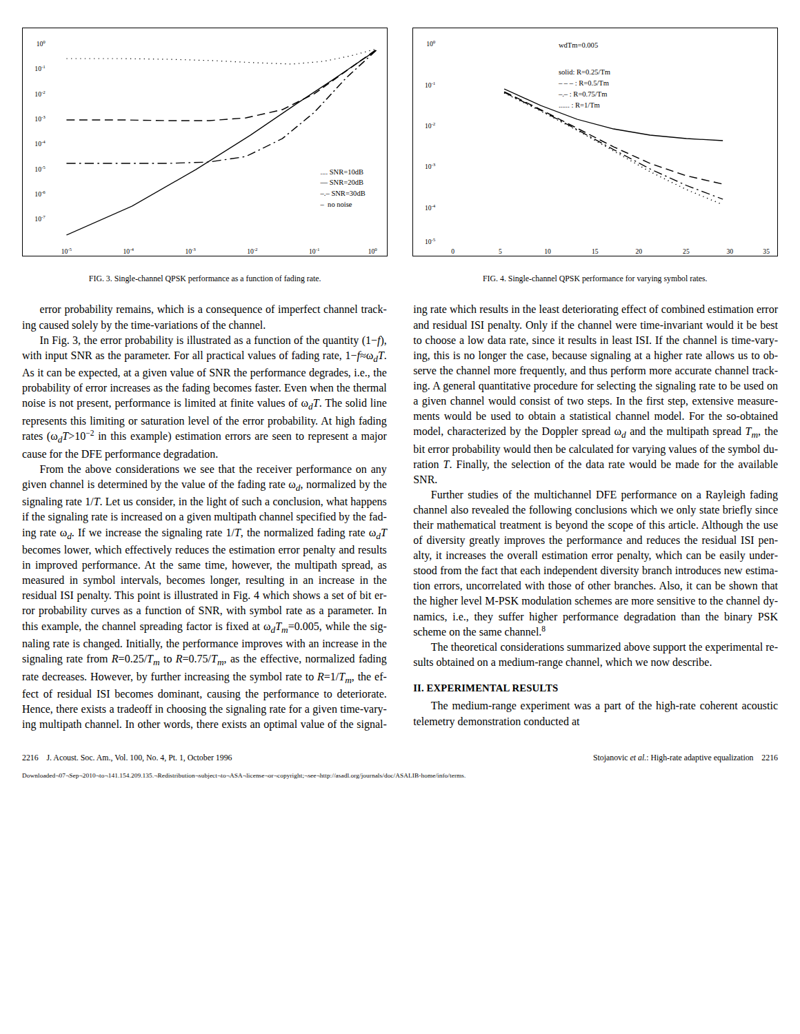Pe
100 10-1 10-2 10-3 10-4 10-5 10-6 10-7
10-5 10-4 10-3 10-2 10-1 100
1−f
.... SNR=10dB
–– SNR=20dB
–.– SNR=30dB
– no noise
FIG. 3. Single-channel QPSK performance as a function of fading rate.
Pe
100 10-1 10-2 10-3 10-4 10-5
0 5 10 15 20 25 30 35
Eb/No [dB]
wdTm=0.005
solid: R=0.25/Tm
– – – : R=0.5/Tm
–.– : R=0.75/Tm
...... : R=1/Tm
FIG. 4. Single-channel QPSK performance for varying symbol rates.
error probability remains, which is a consequence of imperfect channel tracking caused solely by the time-variations of the channel.
In Fig. 3, the error probability is illustrated as a function of the quantity (1−f), with input SNR as the parameter. For all practical values of fading rate, 1−f≈ωdT. As it can be expected, at a given value of SNR the performance degrades, i.e., the probability of error increases as the fading becomes faster. Even when the thermal noise is not present, performance is limited at finite values of ωdT. The solid line represents this limiting or saturation level of the error probability. At high fading rates (ωdT>10−2 in this example) estimation errors are seen to represent a major cause for the DFE performance degradation.
From the above considerations we see that the receiver performance on any given channel is determined by the value of the fading rate ωd, normalized by the signaling rate 1/T. Let us consider, in the light of such a conclusion, what happens if the signaling rate is increased on a given multipath channel specified by the fading rate ωd. If we increase the signaling rate 1/T, the normalized fading rate ωdT becomes lower, which effectively reduces the estimation error penalty and results in improved performance. At the same time, however, the multipath spread, as measured in symbol intervals, becomes longer, resulting in an increase in the residual ISI penalty. This point is illustrated in Fig. 4 which shows a set of bit error probability curves as a function of SNR, with symbol rate as a parameter. In this example, the channel spreading factor is fixed at ωdTm=0.005, while the signaling rate is changed. Initially, the performance improves with an increase in the signaling rate from R=0.25/Tm to R=0.75/Tm, as the effective, normalized fading rate decreases. However, by further increasing the symbol rate to R=1/Tm, the effect of residual ISI becomes dominant, causing the performance to deteriorate. Hence, there exists a tradeoff in choosing the signaling rate for a given time-varying multipath channel. In other words, there exists an optimal value of the signaling rate which results in the least deteriorating effect of combined estimation error and residual ISI penalty. Only if the channel were time-invariant would it be best to choose a low data rate, since it results in least ISI. If the channel is time-varying, this is no longer the case, because signaling at a higher rate allows us to observe the channel more frequently, and thus perform more accurate channel tracking. A general quantitative procedure for selecting the signaling rate to be used on a given channel would consist of two steps. In the first step, extensive measurements would be used to obtain a statistical channel model. For the so-obtained model, characterized by the Doppler spread ωd and the multipath spread Tm, the bit error probability would then be calculated for varying values of the symbol duration T. Finally, the selection of the data rate would be made for the available SNR.
Further studies of the multichannel DFE performance on a Rayleigh fading channel also revealed the following conclusions which we only state briefly since their mathematical treatment is beyond the scope of this article. Although the use of diversity greatly improves the performance and reduces the residual ISI penalty, it increases the overall estimation error penalty, which can be easily understood from the fact that each independent diversity branch introduces new estimation errors, uncorrelated with those of other branches. Also, it can be shown that the higher level M-PSK modulation schemes are more sensitive to the channel dynamics, i.e., they suffer higher performance degradation than the binary PSK scheme on the same channel.8
The theoretical considerations summarized above support the experimental results obtained on a medium-range channel, which we now describe.
II. Experimental results
The medium-range experiment was a part of the high-rate coherent acoustic telemetry demonstration conducted at
2216 J. Acoust. Soc. Am., Vol. 100, No. 4, Pt. 1, October 1996
Stojanovic et al.: High-rate adaptive equalization 2216
Downloaded¬07¬Sep¬2010¬to¬141.154.209.135.¬Redistribution¬subject¬to¬ASA¬license¬or¬copyright;¬see¬http://asadl.org/journals/doc/ASALIB-home/info/terms.